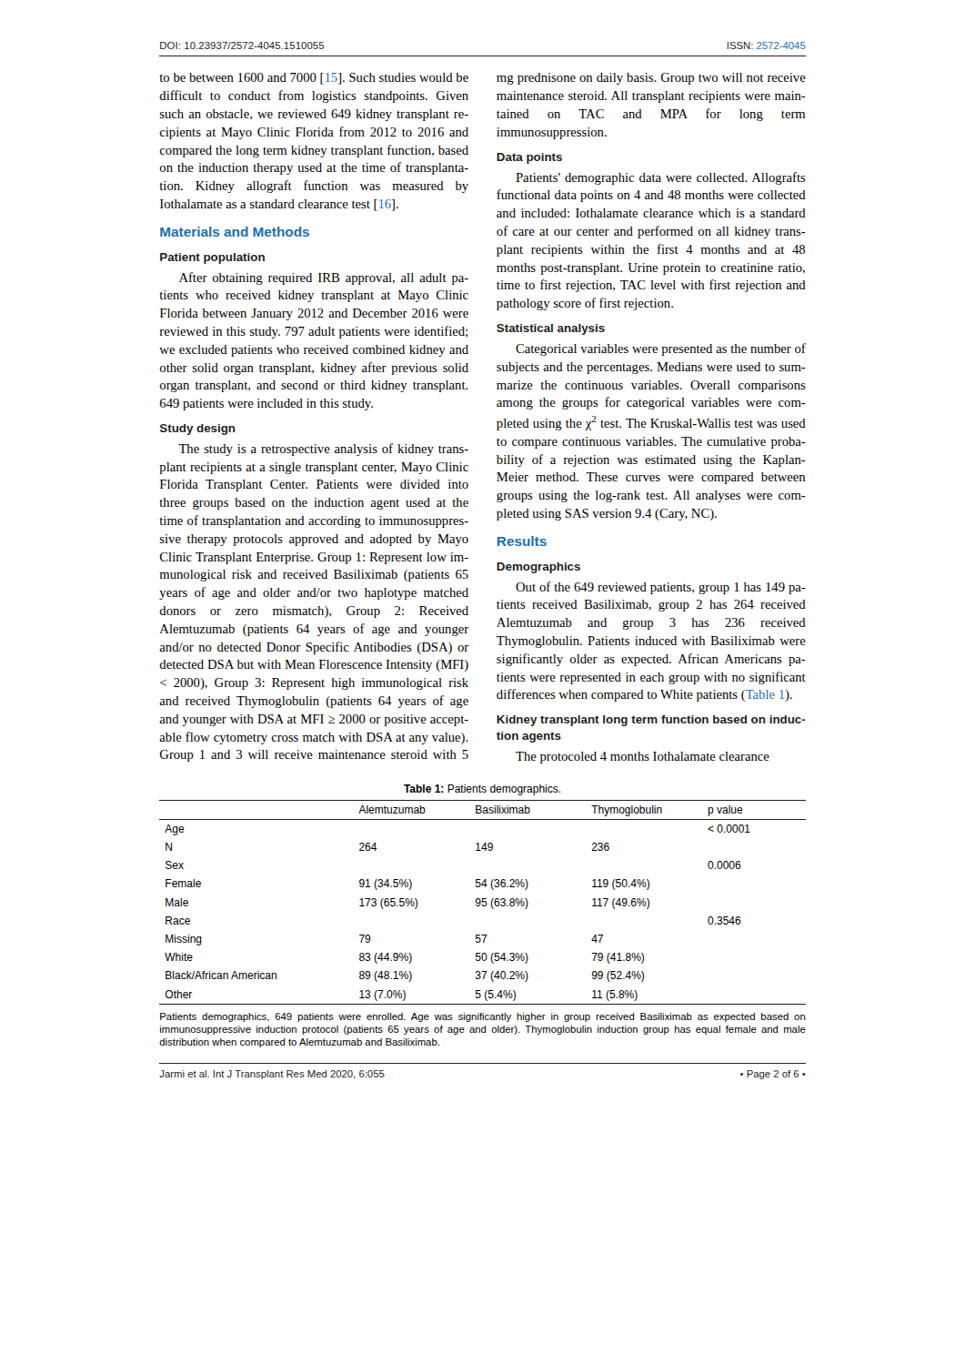DOI: 10.23937/2572-4045.1510055
ISSN: 2572-4045
to be between 1600 and 7000 [15]. Such studies would be difficult to conduct from logistics standpoints. Given such an obstacle, we reviewed 649 kidney transplant recipients at Mayo Clinic Florida from 2012 to 2016 and compared the long term kidney transplant function, based on the induction therapy used at the time of transplantation. Kidney allograft function was measured by Iothalamate as a standard clearance test [16].
Materials and Methods
Patient population
After obtaining required IRB approval, all adult patients who received kidney transplant at Mayo Clinic Florida between January 2012 and December 2016 were reviewed in this study. 797 adult patients were identified; we excluded patients who received combined kidney and other solid organ transplant, kidney after previous solid organ transplant, and second or third kidney transplant. 649 patients were included in this study.
Study design
The study is a retrospective analysis of kidney transplant recipients at a single transplant center, Mayo Clinic Florida Transplant Center. Patients were divided into three groups based on the induction agent used at the time of transplantation and according to immunosuppressive therapy protocols approved and adopted by Mayo Clinic Transplant Enterprise. Group 1: Represent low immunological risk and received Basiliximab (patients 65 years of age and older and/or two haplotype matched donors or zero mismatch), Group 2: Received Alemtuzumab (patients 64 years of age and younger and/or no detected Donor Specific Antibodies (DSA) or detected DSA but with Mean Florescence Intensity (MFI) < 2000), Group 3: Represent high immunological risk and received Thymoglobulin (patients 64 years of age and younger with DSA at MFI ≥ 2000 or positive acceptable flow cytometry cross match with DSA at any value). Group 1 and 3 will receive maintenance steroid with 5 mg prednisone on daily basis. Group two will not receive maintenance steroid. All transplant recipients were maintained on TAC and MPA for long term immunosuppression.
Data points
Patients' demographic data were collected. Allografts functional data points on 4 and 48 months were collected and included: Iothalamate clearance which is a standard of care at our center and performed on all kidney transplant recipients within the first 4 months and at 48 months post-transplant. Urine protein to creatinine ratio, time to first rejection, TAC level with first rejection and pathology score of first rejection.
Statistical analysis
Categorical variables were presented as the number of subjects and the percentages. Medians were used to summarize the continuous variables. Overall comparisons among the groups for categorical variables were completed using the χ2 test. The Kruskal-Wallis test was used to compare continuous variables. The cumulative probability of a rejection was estimated using the Kaplan-Meier method. These curves were compared between groups using the log-rank test. All analyses were completed using SAS version 9.4 (Cary, NC).
Results
Demographics
Out of the 649 reviewed patients, group 1 has 149 patients received Basiliximab, group 2 has 264 received Alemtuzumab and group 3 has 236 received Thymoglobulin. Patients induced with Basiliximab were significantly older as expected. African Americans patients were represented in each group with no significant differences when compared to White patients (Table 1).
Kidney transplant long term function based on induction agents
The protocoled 4 months Iothalamate clearance
Table 1: Patients demographics.
| | Alemtuzumab | Basiliximab | Thymoglobulin | p value |
| --- | --- | --- | --- | --- |
| Age | | | | < 0.0001 |
| N | 264 | 149 | 236 | |
| Sex | | | | 0.0006 |
| Female | 91 (34.5%) | 54 (36.2%) | 119 (50.4%) | |
| Male | 173 (65.5%) | 95 (63.8%) | 117 (49.6%) | |
| Race | | | | 0.3546 |
| Missing | 79 | 57 | 47 | |
| White | 83 (44.9%) | 50 (54.3%) | 79 (41.8%) | |
| Black/African American | 89 (48.1%) | 37 (40.2%) | 99 (52.4%) | |
| Other | 13 (7.0%) | 5 (5.4%) | 11 (5.8%) | |
Patients demographics, 649 patients were enrolled. Age was significantly higher in group received Basiliximab as expected based on immunosuppressive induction protocol (patients 65 years of age and older). Thymoglobulin induction group has equal female and male distribution when compared to Alemtuzumab and Basiliximab.
Jarmi et al. Int J Transplant Res Med 2020, 6:055
• Page 2 of 6 •